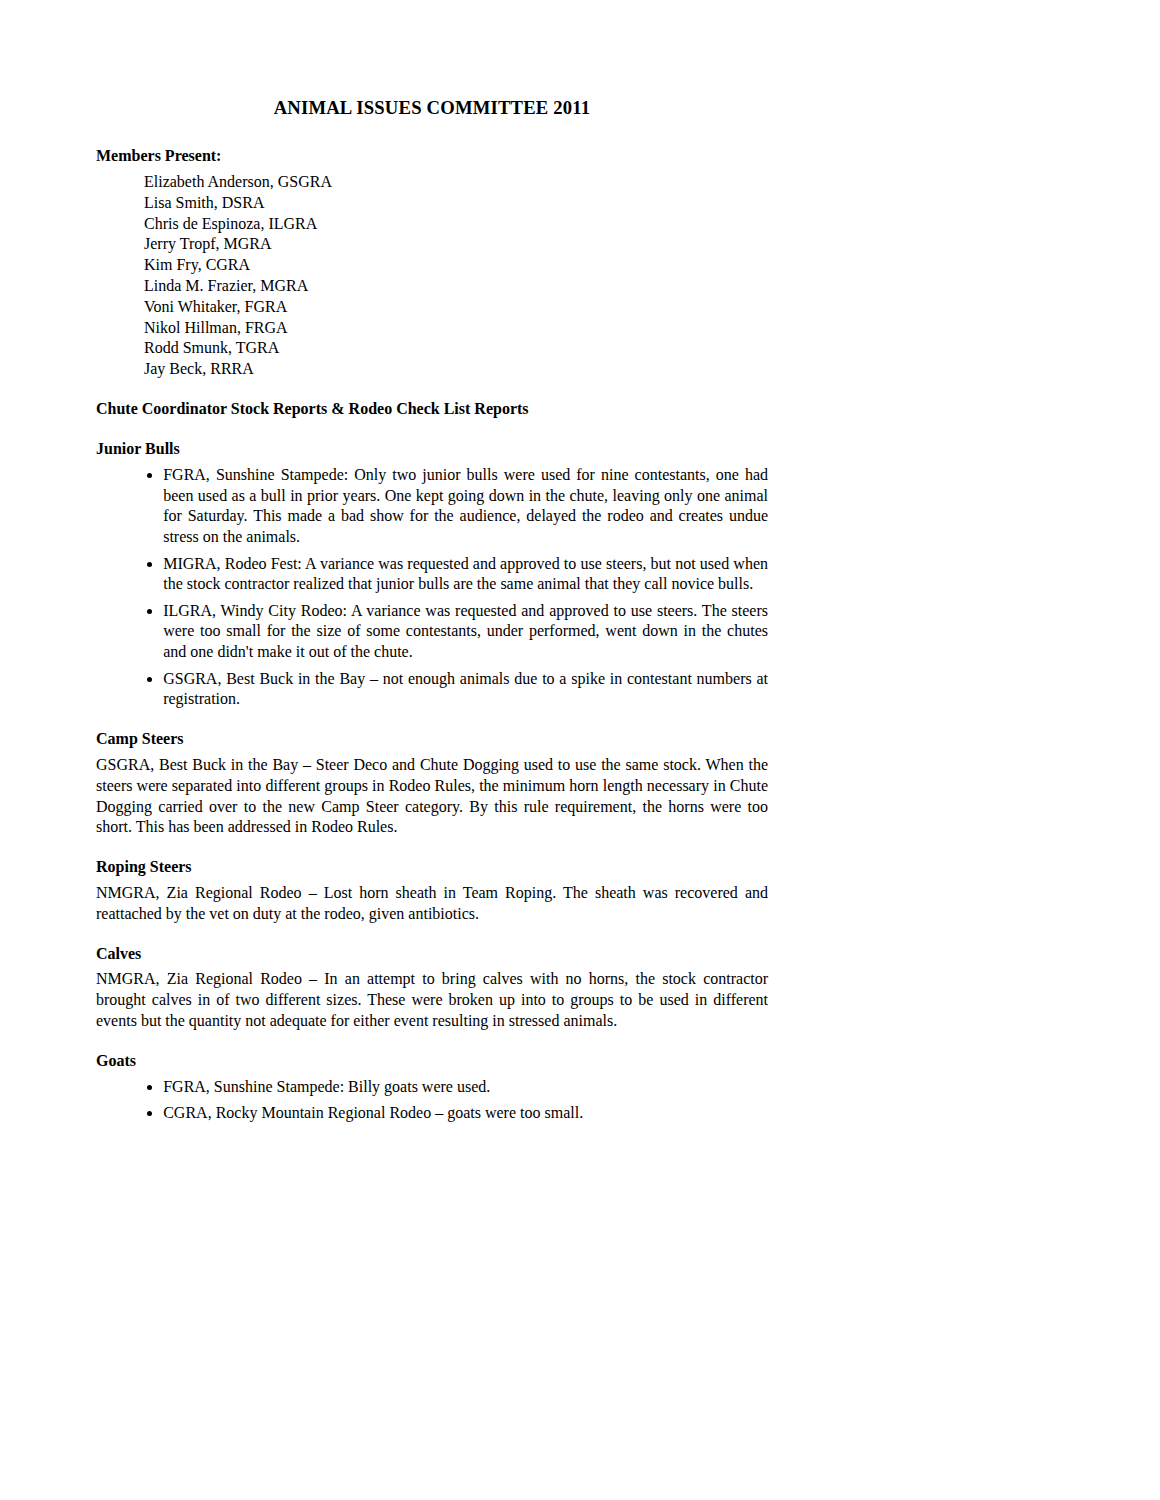ANIMAL ISSUES COMMITTEE 2011
Members Present:
Elizabeth Anderson, GSGRA
Lisa Smith, DSRA
Chris de Espinoza, ILGRA
Jerry Tropf, MGRA
Kim Fry, CGRA
Linda M. Frazier, MGRA
Voni Whitaker, FGRA
Nikol Hillman, FRGA
Rodd Smunk, TGRA
Jay Beck, RRRA
Chute Coordinator Stock Reports & Rodeo Check List Reports
Junior Bulls
FGRA, Sunshine Stampede: Only two junior bulls were used for nine contestants, one had been used as a bull in prior years. One kept going down in the chute, leaving only one animal for Saturday. This made a bad show for the audience, delayed the rodeo and creates undue stress on the animals.
MIGRA, Rodeo Fest: A variance was requested and approved to use steers, but not used when the stock contractor realized that junior bulls are the same animal that they call novice bulls.
ILGRA, Windy City Rodeo: A variance was requested and approved to use steers. The steers were too small for the size of some contestants, under performed, went down in the chutes and one didn't make it out of the chute.
GSGRA, Best Buck in the Bay – not enough animals due to a spike in contestant numbers at registration.
Camp Steers
GSGRA, Best Buck in the Bay – Steer Deco and Chute Dogging used to use the same stock. When the steers were separated into different groups in Rodeo Rules, the minimum horn length necessary in Chute Dogging carried over to the new Camp Steer category. By this rule requirement, the horns were too short. This has been addressed in Rodeo Rules.
Roping Steers
NMGRA, Zia Regional Rodeo – Lost horn sheath in Team Roping. The sheath was recovered and reattached by the vet on duty at the rodeo, given antibiotics.
Calves
NMGRA, Zia Regional Rodeo – In an attempt to bring calves with no horns, the stock contractor brought calves in of two different sizes. These were broken up into to groups to be used in different events but the quantity not adequate for either event resulting in stressed animals.
Goats
FGRA, Sunshine Stampede: Billy goats were used.
CGRA, Rocky Mountain Regional Rodeo – goats were too small.